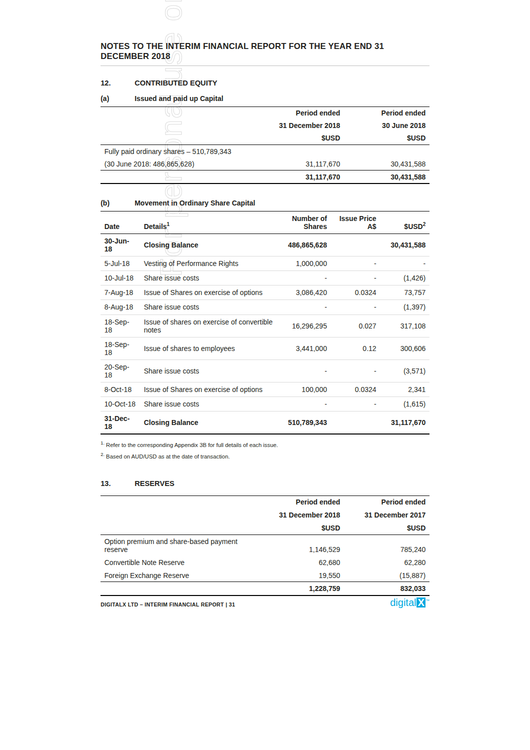For personal use only
NOTES TO THE INTERIM FINANCIAL REPORT FOR THE YEAR END 31 DECEMBER 2018
12. CONTRIBUTED EQUITY
(a) Issued and paid up Capital
| | Period ended | Period ended |
| | 31 December 2018 | 30 June 2018 |
| | $USD | $USD |
| Fully paid ordinary shares – 510,789,343 | | |
| (30 June 2018: 486,865,628) | 31,117,670 | 30,431,588 |
| | 31,117,670 | 30,431,588 |
(b) Movement in Ordinary Share Capital
| Date | Details 1 | Number of Shares | Issue Price A$ | $USD 2 |
| --- | --- | --- | --- | --- |
| 30-Jun-18 | Closing Balance | 486,865,628 | | 30,431,588 |
| 5-Jul-18 | Vesting of Performance Rights | 1,000,000 | - | - |
| 10-Jul-18 | Share issue costs | - | - | (1,426) |
| 7-Aug-18 | Issue of Shares on exercise of options | 3,086,420 | 0.0324 | 73,757 |
| 8-Aug-18 | Share issue costs | - | - | (1,397) |
| 18-Sep-18 | Issue of shares on exercise of convertible notes | 16,296,295 | 0.027 | 317,108 |
| 18-Sep-18 | Issue of shares to employees | 3,441,000 | 0.12 | 300,606 |
| 20-Sep-18 | Share issue costs | - | - | (3,571) |
| 8-Oct-18 | Issue of Shares on exercise of options | 100,000 | 0.0324 | 2,341 |
| 10-Oct-18 | Share issue costs | - | - | (1,615) |
| 31-Dec-18 | Closing Balance | 510,789,343 | | 31,117,670 |
1. Refer to the corresponding Appendix 3B for full details of each issue.
2. Based on AUD/USD as at the date of transaction.
13. RESERVES
| | Period ended | Period ended |
| | 31 December 2018 | 31 December 2017 |
| | $USD | $USD |
| Option premium and share-based payment reserve | 1,146,529 | 785,240 |
| Convertible Note Reserve | 62,680 | 62,280 |
| Foreign Exchange Reserve | 19,550 | (15,887) |
| | 1,228,759 | 832,033 |
DIGITALX LTD – INTERIM FINANCIAL REPORT | 31
digitalX™